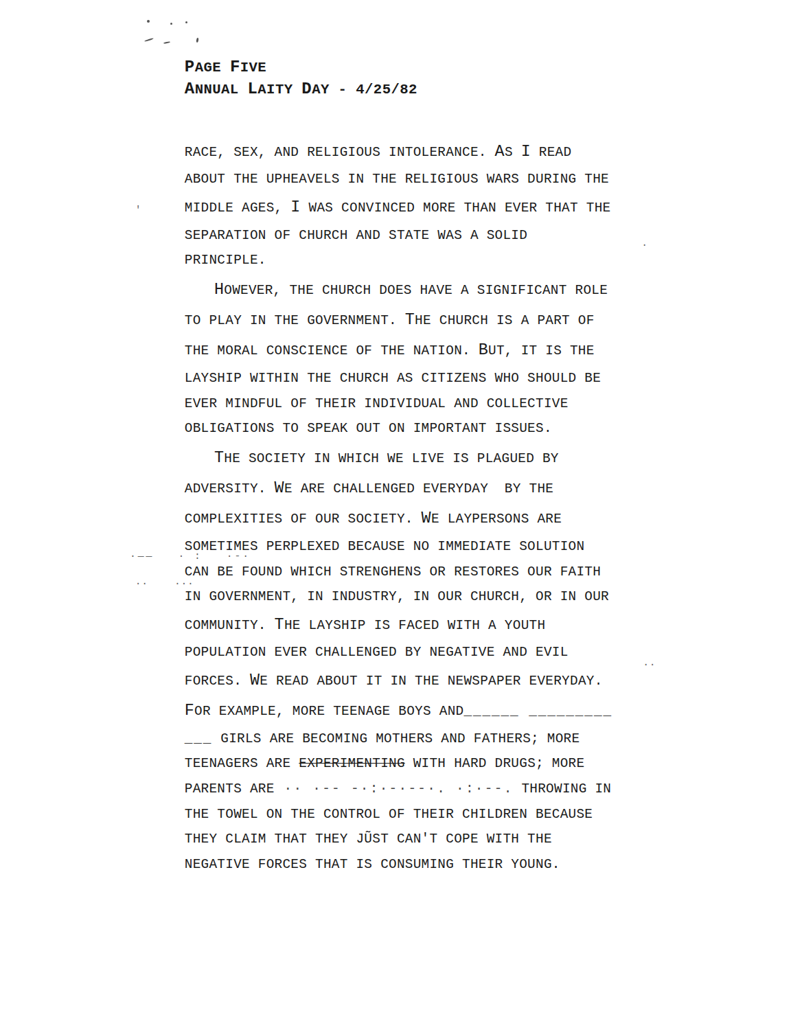'
.
·—— · : ·-·
·· ···
··
Page Five
Annual Laity Day - 4/25/82
race, sex, and religious intolerance. As I read about the upheavels in the religious wars during the middle ages, I was convinced more than ever that the separation of church and state was a solid principle.
However, the church does have a significant role to play in the government. The church is a part of the moral conscience of the nation. But, it is the layship within the church as citizens who should be ever mindful of their individual and collective obligations to speak out on important issues.
The society in which we live is plagued by adversity. We are challenged everyday by the complexities of our society. We laypersons are sometimes perplexed because no immediate solution can be found which strenghens or restores our faith in government, in industry, in our church, or in our community. The layship is faced with a youth population ever challenged by negative and evil forces. We read about it in the newspaper everyday. For example, more teenage boys and______ _________ ___ girls are becoming mothers and fathers; more teenagers are experimenting with hard drugs; more parents are ·· ·-- -·:·-·--·. ·:·--. throwing in the towel on the control of their children because they claim that they jũst can't cope with the negative forces that is consuming their young.